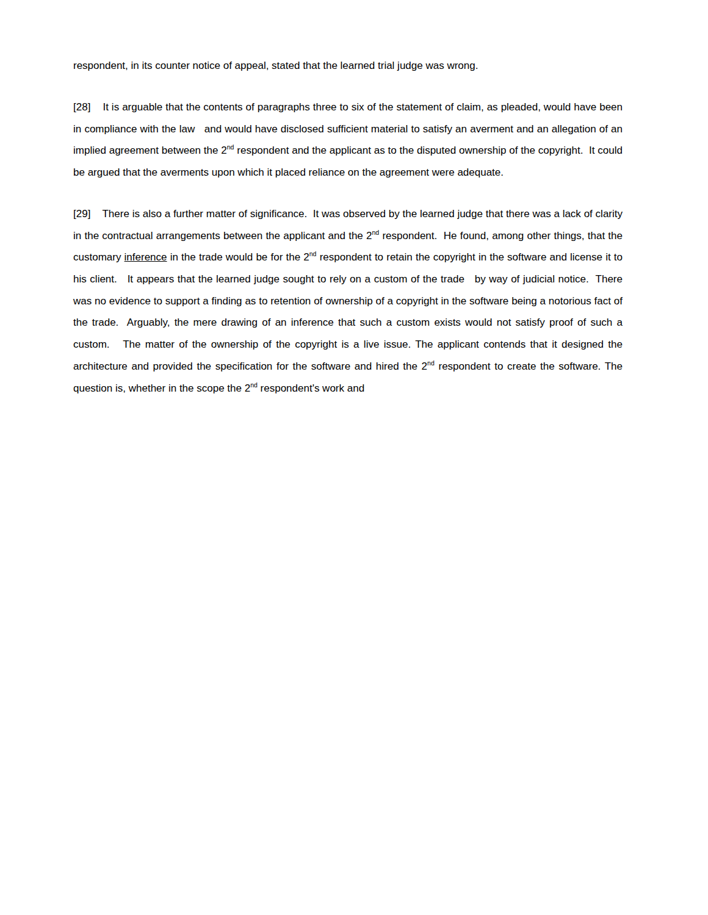respondent, in its counter notice of appeal, stated that the learned trial judge was wrong.
[28] It is arguable that the contents of paragraphs three to six of the statement of claim, as pleaded, would have been in compliance with the law and would have disclosed sufficient material to satisfy an averment and an allegation of an implied agreement between the 2nd respondent and the applicant as to the disputed ownership of the copyright. It could be argued that the averments upon which it placed reliance on the agreement were adequate.
[29] There is also a further matter of significance. It was observed by the learned judge that there was a lack of clarity in the contractual arrangements between the applicant and the 2nd respondent. He found, among other things, that the customary inference in the trade would be for the 2nd respondent to retain the copyright in the software and license it to his client. It appears that the learned judge sought to rely on a custom of the trade by way of judicial notice. There was no evidence to support a finding as to retention of ownership of a copyright in the software being a notorious fact of the trade. Arguably, the mere drawing of an inference that such a custom exists would not satisfy proof of such a custom. The matter of the ownership of the copyright is a live issue. The applicant contends that it designed the architecture and provided the specification for the software and hired the 2nd respondent to create the software. The question is, whether in the scope the 2nd respondent's work and